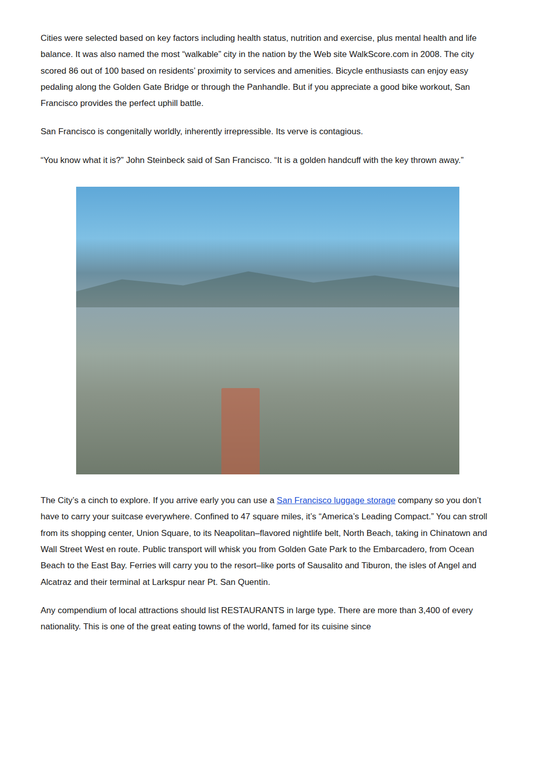Cities were selected based on key factors including health status, nutrition and exercise, plus mental health and life balance. It was also named the most “walkable” city in the nation by the Web site WalkScore.com in 2008. The city scored 86 out of 100 based on residents’ proximity to services and amenities. Bicycle enthusiasts can enjoy easy pedaling along the Golden Gate Bridge or through the Panhandle. But if you appreciate a good bike workout, San Francisco provides the perfect uphill battle.
San Francisco is congenitally worldly, inherently irrepressible. Its verve is contagious.
“You know what it is?” John Steinbeck said of San Francisco. “It is a golden handcuff with the key thrown away.”
The City’s a cinch to explore. If you arrive early you can use a San Francisco luggage storage company so you don’t have to carry your suitcase everywhere. Confined to 47 square miles, it’s “America’s Leading Compact.” You can stroll from its shopping center, Union Square, to its Neapolitan–flavored nightlife belt, North Beach, taking in Chinatown and Wall Street West en route. Public transport will whisk you from Golden Gate Park to the Embarcadero, from Ocean Beach to the East Bay. Ferries will carry you to the resort–like ports of Sausalito and Tiburon, the isles of Angel and Alcatraz and their terminal at Larkspur near Pt. San Quentin.
Any compendium of local attractions should list RESTAURANTS in large type. There are more than 3,400 of every nationality. This is one of the great eating towns of the world, famed for its cuisine since